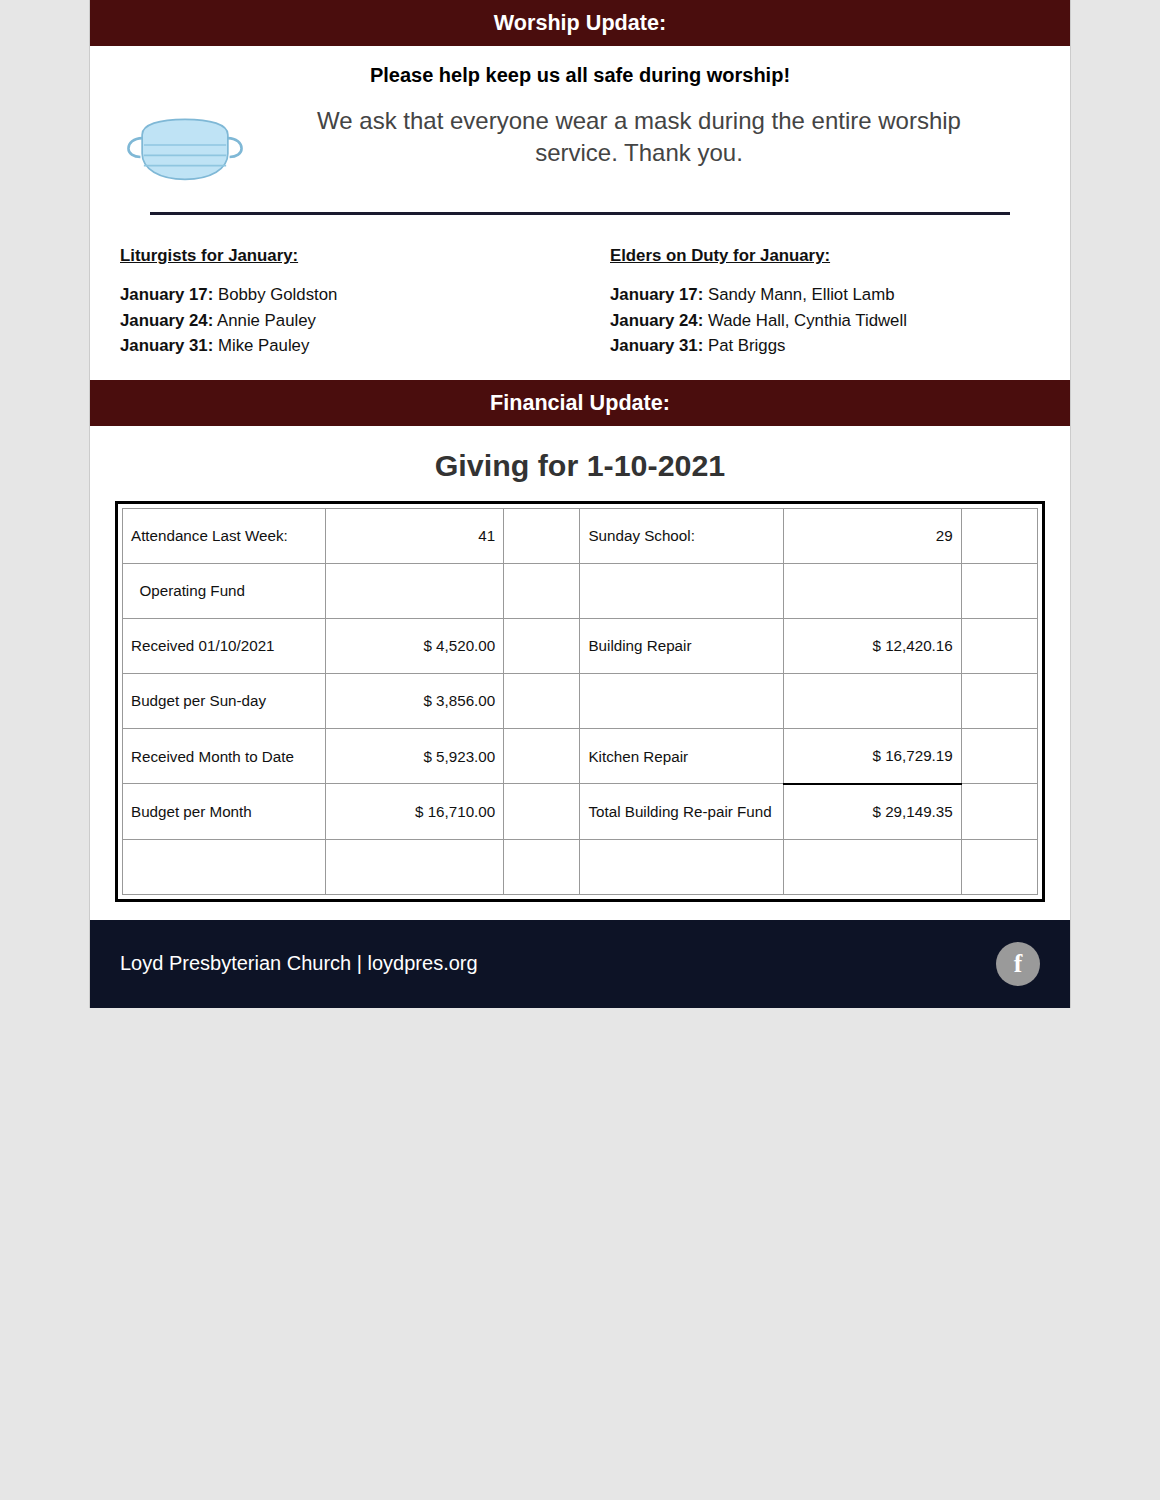Worship Update:
Please help keep us all safe during worship!
We ask that everyone wear a mask during the entire worship service. Thank you.
| Liturgists for January: January 17: Bobby Goldston January 24: Annie Pauley January 31: Mike Pauley | Elders on Duty for January: January 17: Sandy Mann, Elliot Lamb January 24: Wade Hall, Cynthia Tidwell January 31: Pat Briggs |
Financial Update:
Giving for 1-10-2021
| Attendance Last Week: | 41 | | Sunday School: | 29 | |
| Operating Fund | | | | | |
| Received 01/10/2021 | $ 4,520.00 | | Building Repair | $ 12,420.16 | |
| Budget per Sun-day | $ 3,856.00 | | | | |
| Received Month to Date | $ 5,923.00 | | Kitchen Repair | $ 16,729.19 | |
| Budget per Month | $ 16,710.00 | | Total Building Re-pair Fund | $ 29,149.35 | |
Loyd Presbyterian Church | loydpres.org
f